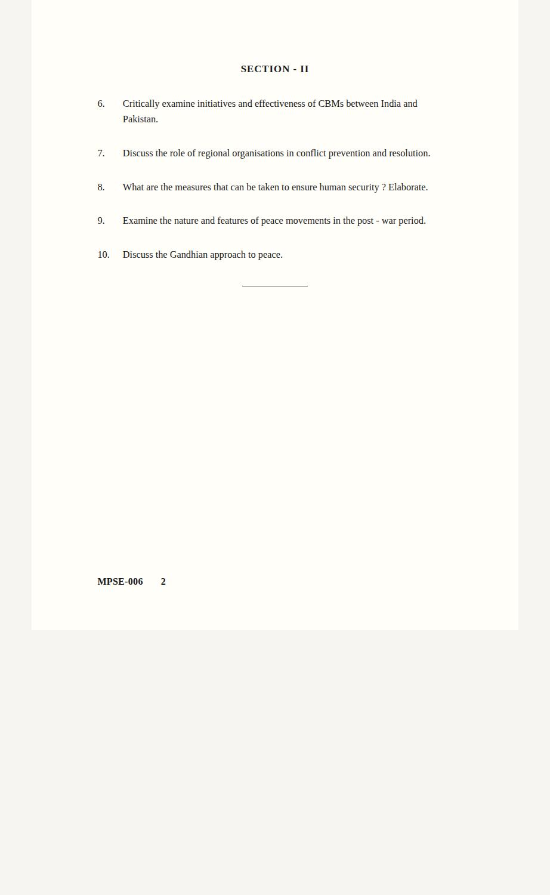SECTION - II
6. Critically examine initiatives and effectiveness of CBMs between India and Pakistan.
7. Discuss the role of regional organisations in conflict prevention and resolution.
8. What are the measures that can be taken to ensure human security ? Elaborate.
9. Examine the nature and features of peace movements in the post - war period.
10. Discuss the Gandhian approach to peace.
MPSE-006 2